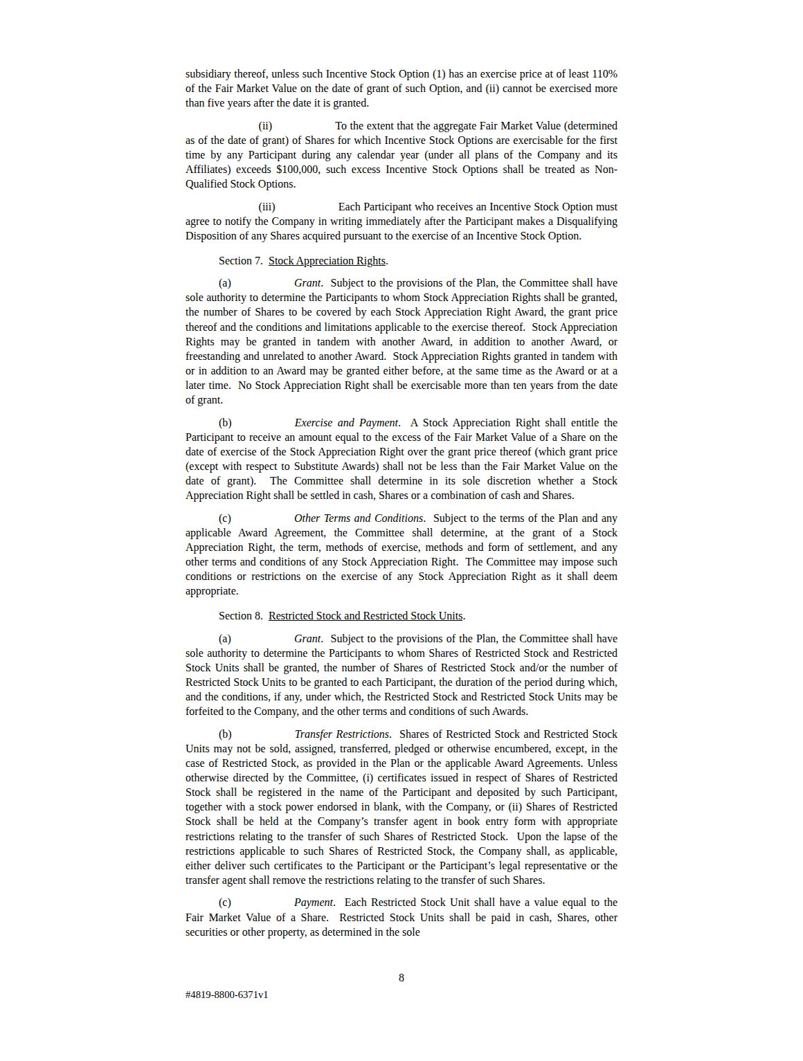subsidiary thereof, unless such Incentive Stock Option (1) has an exercise price at of least 110% of the Fair Market Value on the date of grant of such Option, and (ii) cannot be exercised more than five years after the date it is granted.
(ii) To the extent that the aggregate Fair Market Value (determined as of the date of grant) of Shares for which Incentive Stock Options are exercisable for the first time by any Participant during any calendar year (under all plans of the Company and its Affiliates) exceeds $100,000, such excess Incentive Stock Options shall be treated as Non-Qualified Stock Options.
(iii) Each Participant who receives an Incentive Stock Option must agree to notify the Company in writing immediately after the Participant makes a Disqualifying Disposition of any Shares acquired pursuant to the exercise of an Incentive Stock Option.
Section 7. Stock Appreciation Rights.
(a) Grant. Subject to the provisions of the Plan, the Committee shall have sole authority to determine the Participants to whom Stock Appreciation Rights shall be granted, the number of Shares to be covered by each Stock Appreciation Right Award, the grant price thereof and the conditions and limitations applicable to the exercise thereof. Stock Appreciation Rights may be granted in tandem with another Award, in addition to another Award, or freestanding and unrelated to another Award. Stock Appreciation Rights granted in tandem with or in addition to an Award may be granted either before, at the same time as the Award or at a later time. No Stock Appreciation Right shall be exercisable more than ten years from the date of grant.
(b) Exercise and Payment. A Stock Appreciation Right shall entitle the Participant to receive an amount equal to the excess of the Fair Market Value of a Share on the date of exercise of the Stock Appreciation Right over the grant price thereof (which grant price (except with respect to Substitute Awards) shall not be less than the Fair Market Value on the date of grant). The Committee shall determine in its sole discretion whether a Stock Appreciation Right shall be settled in cash, Shares or a combination of cash and Shares.
(c) Other Terms and Conditions. Subject to the terms of the Plan and any applicable Award Agreement, the Committee shall determine, at the grant of a Stock Appreciation Right, the term, methods of exercise, methods and form of settlement, and any other terms and conditions of any Stock Appreciation Right. The Committee may impose such conditions or restrictions on the exercise of any Stock Appreciation Right as it shall deem appropriate.
Section 8. Restricted Stock and Restricted Stock Units.
(a) Grant. Subject to the provisions of the Plan, the Committee shall have sole authority to determine the Participants to whom Shares of Restricted Stock and Restricted Stock Units shall be granted, the number of Shares of Restricted Stock and/or the number of Restricted Stock Units to be granted to each Participant, the duration of the period during which, and the conditions, if any, under which, the Restricted Stock and Restricted Stock Units may be forfeited to the Company, and the other terms and conditions of such Awards.
(b) Transfer Restrictions. Shares of Restricted Stock and Restricted Stock Units may not be sold, assigned, transferred, pledged or otherwise encumbered, except, in the case of Restricted Stock, as provided in the Plan or the applicable Award Agreements. Unless otherwise directed by the Committee, (i) certificates issued in respect of Shares of Restricted Stock shall be registered in the name of the Participant and deposited by such Participant, together with a stock power endorsed in blank, with the Company, or (ii) Shares of Restricted Stock shall be held at the Company’s transfer agent in book entry form with appropriate restrictions relating to the transfer of such Shares of Restricted Stock. Upon the lapse of the restrictions applicable to such Shares of Restricted Stock, the Company shall, as applicable, either deliver such certificates to the Participant or the Participant’s legal representative or the transfer agent shall remove the restrictions relating to the transfer of such Shares.
(c) Payment. Each Restricted Stock Unit shall have a value equal to the Fair Market Value of a Share. Restricted Stock Units shall be paid in cash, Shares, other securities or other property, as determined in the sole
8
#4819-8800-6371v1